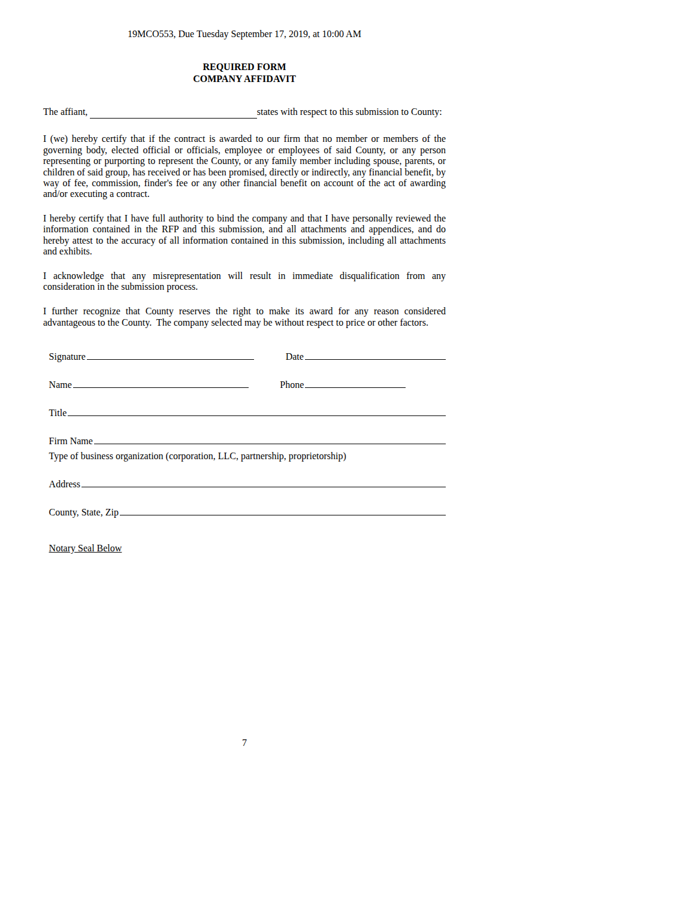19MCO553, Due Tuesday September 17, 2019, at 10:00 AM
REQUIRED FORM
COMPANY AFFIDAVIT
The affiant, states with respect to this submission to County:
I (we) hereby certify that if the contract is awarded to our firm that no member or members of the governing body, elected official or officials, employee or employees of said County, or any person representing or purporting to represent the County, or any family member including spouse, parents, or children of said group, has received or has been promised, directly or indirectly, any financial benefit, by way of fee, commission, finder's fee or any other financial benefit on account of the act of awarding and/or executing a contract.
I hereby certify that I have full authority to bind the company and that I have personally reviewed the information contained in the RFP and this submission, and all attachments and appendices, and do hereby attest to the accuracy of all information contained in this submission, including all attachments and exhibits.
I acknowledge that any misrepresentation will result in immediate disqualification from any consideration in the submission process.
I further recognize that County reserves the right to make its award for any reason considered advantageous to the County. The company selected may be without respect to price or other factors.
Signature Date
Name Phone
Title
Firm Name
Type of business organization (corporation, LLC, partnership, proprietorship)
Address
County, State, Zip
Notary Seal Below
7